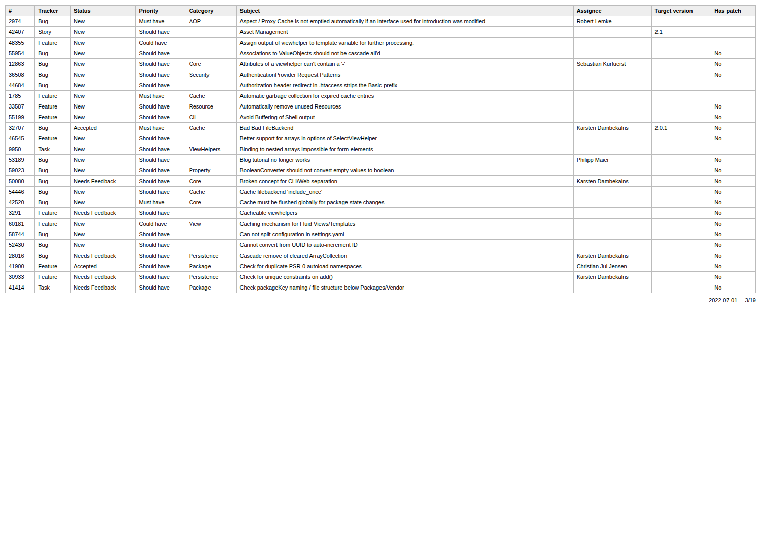| # | Tracker | Status | Priority | Category | Subject | Assignee | Target version | Has patch |
| --- | --- | --- | --- | --- | --- | --- | --- | --- |
| 2974 | Bug | New | Must have | AOP | Aspect / Proxy Cache is not emptied automatically if an interface used for introduction was modified | Robert Lemke | | |
| 42407 | Story | New | Should have | | Asset Management | | 2.1 | |
| 48355 | Feature | New | Could have | | Assign output of viewhelper to template variable for further processing. | | | |
| 55954 | Bug | New | Should have | | Associations to ValueObjects should not be cascade all'd | | | No |
| 12863 | Bug | New | Should have | Core | Attributes of a viewhelper can't contain a '-' | Sebastian Kurfuerst | | No |
| 36508 | Bug | New | Should have | Security | AuthenticationProvider Request Patterns | | | No |
| 44684 | Bug | New | Should have | | Authorization header redirect in .htaccess strips the Basic-prefix | | | |
| 1785 | Feature | New | Must have | Cache | Automatic garbage collection for expired cache entries | | | |
| 33587 | Feature | New | Should have | Resource | Automatically remove unused Resources | | | No |
| 55199 | Feature | New | Should have | Cli | Avoid Buffering of Shell output | | | No |
| 32707 | Bug | Accepted | Must have | Cache | Bad Bad FileBackend | Karsten Dambekalns | 2.0.1 | No |
| 46545 | Feature | New | Should have | | Better support for arrays in options of SelectViewHelper | | | No |
| 9950 | Task | New | Should have | ViewHelpers | Binding to nested arrays impossible for form-elements | | | |
| 53189 | Bug | New | Should have | | Blog tutorial no longer works | Philipp Maier | | No |
| 59023 | Bug | New | Should have | Property | BooleanConverter should not convert empty values to boolean | | | No |
| 50080 | Bug | Needs Feedback | Should have | Core | Broken concept for CLI/Web separation | Karsten Dambekalns | | No |
| 54446 | Bug | New | Should have | Cache | Cache filebackend 'include_once' | | | No |
| 42520 | Bug | New | Must have | Core | Cache must be flushed globally for package state changes | | | No |
| 3291 | Feature | Needs Feedback | Should have | | Cacheable viewhelpers | | | No |
| 60181 | Feature | New | Could have | View | Caching mechanism for Fluid Views/Templates | | | No |
| 58744 | Bug | New | Should have | | Can not split configuration in settings.yaml | | | No |
| 52430 | Bug | New | Should have | | Cannot convert from UUID to auto-increment ID | | | No |
| 28016 | Bug | Needs Feedback | Should have | Persistence | Cascade remove of cleared ArrayCollection | Karsten Dambekalns | | No |
| 41900 | Feature | Accepted | Should have | Package | Check for duplicate PSR-0 autoload namespaces | Christian Jul Jensen | | No |
| 30933 | Feature | Needs Feedback | Should have | Persistence | Check for unique constraints on add() | Karsten Dambekalns | | No |
| 41414 | Task | Needs Feedback | Should have | Package | Check packageKey naming / file structure below Packages/Vendor | | | No |
2022-07-01 3/19